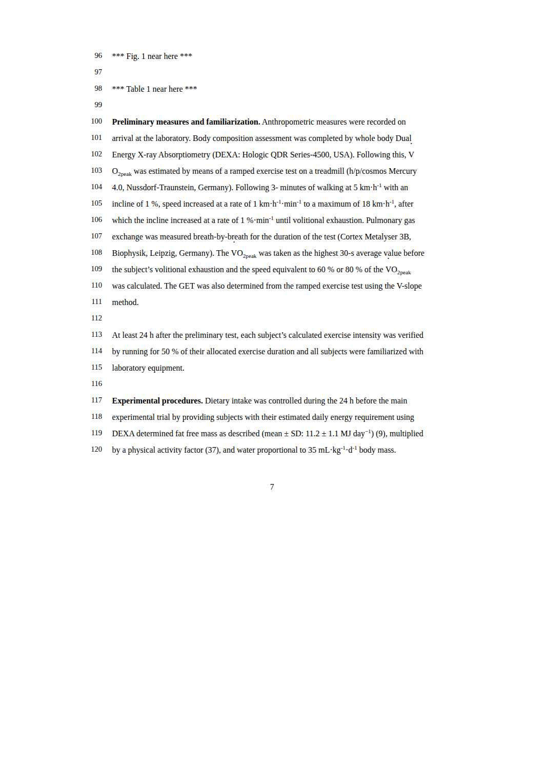*** Fig. 1 near here ***
*** Table 1 near here ***
Preliminary measures and familiarization. Anthropometric measures were recorded on
arrival at the laboratory. Body composition assessment was completed by whole body Dual
Energy X-ray Absorptiometry (DEXA: Hologic QDR Series-4500, USA). Following this, V
O2peak was estimated by means of a ramped exercise test on a treadmill (h/p/cosmos Mercury
4.0, Nussdorf-Traunstein, Germany). Following 3- minutes of walking at 5 km·h-1 with an
incline of 1 %, speed increased at a rate of 1 km·h-1·min-1 to a maximum of 18 km·h-1, after
which the incline increased at a rate of 1 %·min-1 until volitional exhaustion. Pulmonary gas
exchange was measured breath-by-breath for the duration of the test (Cortex Metalyser 3B,
Biophysik, Leipzig, Germany). The VO2peak was taken as the highest 30-s average value before
the subject’s volitional exhaustion and the speed equivalent to 60 % or 80 % of the VO2peak
was calculated. The GET was also determined from the ramped exercise test using the V-slope
method.
At least 24 h after the preliminary test, each subject’s calculated exercise intensity was verified
by running for 50 % of their allocated exercise duration and all subjects were familiarized with
laboratory equipment.
Experimental procedures. Dietary intake was controlled during the 24 h before the main
experimental trial by providing subjects with their estimated daily energy requirement using
DEXA determined fat free mass as described (mean ± SD: 11.2 ± 1.1 MJ day−1) (9), multiplied
by a physical activity factor (37), and water proportional to 35 mL·kg-1·d-1 body mass.
7